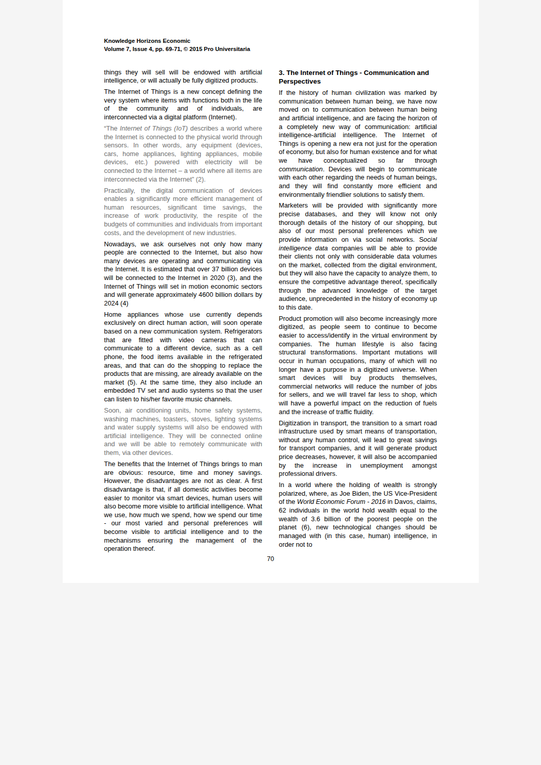Knowledge Horizons Economic
Volume 7, Issue 4, pp. 69-71, © 2015 Pro Universitaria
things they will sell will be endowed with artificial intelligence, or will actually be fully digitized products.
The Internet of Things is a new concept defining the very system where items with functions both in the life of the community and of individuals, are interconnected via a digital platform (Internet).
“The Internet of Things (IoT) describes a world where the Internet is connected to the physical world through sensors. In other words, any equipment (devices, cars, home appliances, lighting appliances, mobile devices, etc.) powered with electricity will be connected to the Internet – a world where all items are interconnected via the Internet” (2).
Practically, the digital communication of devices enables a significantly more efficient management of human resources, significant time savings, the increase of work productivity, the respite of the budgets of communities and individuals from important costs, and the development of new industries.
Nowadays, we ask ourselves not only how many people are connected to the Internet, but also how many devices are operating and communicating via the Internet. It is estimated that over 37 billion devices will be connected to the Internet in 2020 (3), and the Internet of Things will set in motion economic sectors and will generate approximately 4600 billion dollars by 2024 (4)
Home appliances whose use currently depends exclusively on direct human action, will soon operate based on a new communication system. Refrigerators that are fitted with video cameras that can communicate to a different device, such as a cell phone, the food items available in the refrigerated areas, and that can do the shopping to replace the products that are missing, are already available on the market (5). At the same time, they also include an embedded TV set and audio systems so that the user can listen to his/her favorite music channels.
Soon, air conditioning units, home safety systems, washing machines, toasters, stoves, lighting systems and water supply systems will also be endowed with artificial intelligence. They will be connected online and we will be able to remotely communicate with them, via other devices.
The benefits that the Internet of Things brings to man are obvious: resource, time and money savings. However, the disadvantages are not as clear. A first disadvantage is that, if all domestic activities become easier to monitor via smart devices, human users will also become more visible to artificial intelligence. What we use, how much we spend, how we spend our time - our most varied and personal preferences will become visible to artificial intelligence and to the mechanisms ensuring the management of the operation thereof.
3. The Internet of Things - Communication and Perspectives
If the history of human civilization was marked by communication between human being, we have now moved on to communication between human being and artificial intelligence, and are facing the horizon of a completely new way of communication: artificial intelligence-artificial intelligence. The Internet of Things is opening a new era not just for the operation of economy, but also for human existence and for what we have conceptualized so far through communication. Devices will begin to communicate with each other regarding the needs of human beings, and they will find constantly more efficient and environmentally friendlier solutions to satisfy them.
Marketers will be provided with significantly more precise databases, and they will know not only thorough details of the history of our shopping, but also of our most personal preferences which we provide information on via social networks. Social intelligence data companies will be able to provide their clients not only with considerable data volumes on the market, collected from the digital environment, but they will also have the capacity to analyze them, to ensure the competitive advantage thereof, specifically through the advanced knowledge of the target audience, unprecedented in the history of economy up to this date.
Product promotion will also become increasingly more digitized, as people seem to continue to become easier to access/identify in the virtual environment by companies. The human lifestyle is also facing structural transformations. Important mutations will occur in human occupations, many of which will no longer have a purpose in a digitized universe. When smart devices will buy products themselves, commercial networks will reduce the number of jobs for sellers, and we will travel far less to shop, which will have a powerful impact on the reduction of fuels and the increase of traffic fluidity.
Digitization in transport, the transition to a smart road infrastructure used by smart means of transportation, without any human control, will lead to great savings for transport companies, and it will generate product price decreases, however, it will also be accompanied by the increase in unemployment amongst professional drivers.
In a world where the holding of wealth is strongly polarized, where, as Joe Biden, the US Vice-President of the World Economic Forum - 2016 in Davos, claims, 62 individuals in the world hold wealth equal to the wealth of 3.6 billion of the poorest people on the planet (6), new technological changes should be managed with (in this case, human) intelligence, in order not to
70